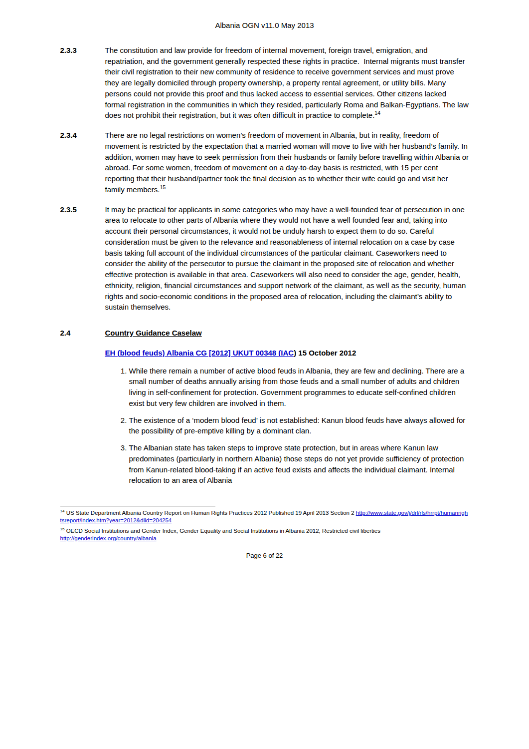Albania OGN v11.0 May 2013
2.3.3
The constitution and law provide for freedom of internal movement, foreign travel, emigration, and repatriation, and the government generally respected these rights in practice. Internal migrants must transfer their civil registration to their new community of residence to receive government services and must prove they are legally domiciled through property ownership, a property rental agreement, or utility bills. Many persons could not provide this proof and thus lacked access to essential services. Other citizens lacked formal registration in the communities in which they resided, particularly Roma and Balkan-Egyptians. The law does not prohibit their registration, but it was often difficult in practice to complete.14
2.3.4
There are no legal restrictions on women’s freedom of movement in Albania, but in reality, freedom of movement is restricted by the expectation that a married woman will move to live with her husband’s family. In addition, women may have to seek permission from their husbands or family before travelling within Albania or abroad. For some women, freedom of movement on a day-to-day basis is restricted, with 15 per cent reporting that their husband/partner took the final decision as to whether their wife could go and visit her family members.15
2.3.5
It may be practical for applicants in some categories who may have a well-founded fear of persecution in one area to relocate to other parts of Albania where they would not have a well founded fear and, taking into account their personal circumstances, it would not be unduly harsh to expect them to do so. Careful consideration must be given to the relevance and reasonableness of internal relocation on a case by case basis taking full account of the individual circumstances of the particular claimant. Caseworkers need to consider the ability of the persecutor to pursue the claimant in the proposed site of relocation and whether effective protection is available in that area. Caseworkers will also need to consider the age, gender, health, ethnicity, religion, financial circumstances and support network of the claimant, as well as the security, human rights and socio-economic conditions in the proposed area of relocation, including the claimant’s ability to sustain themselves.
2.4 Country Guidance Caselaw
EH (blood feuds) Albania CG [2012] UKUT 00348 (IAC) 15 October 2012
While there remain a number of active blood feuds in Albania, they are few and declining. There are a small number of deaths annually arising from those feuds and a small number of adults and children living in self-confinement for protection. Government programmes to educate self-confined children exist but very few children are involved in them.
The existence of a ‘modern blood feud’ is not established: Kanun blood feuds have always allowed for the possibility of pre-emptive killing by a dominant clan.
The Albanian state has taken steps to improve state protection, but in areas where Kanun law predominates (particularly in northern Albania) those steps do not yet provide sufficiency of protection from Kanun-related blood-taking if an active feud exists and affects the individual claimant. Internal relocation to an area of Albania
14 US State Department Albania Country Report on Human Rights Practices 2012 Published 19 April 2013 Section 2 http://www.state.gov/j/drl/rls/hrrpt/humanrightsreport/index.htm?year=2012&dlid=204254
15 OECD Social Institutions and Gender Index, Gender Equality and Social Institutions in Albania 2012, Restricted civil liberties
http://genderindex.org/country/albania
Page 6 of 22